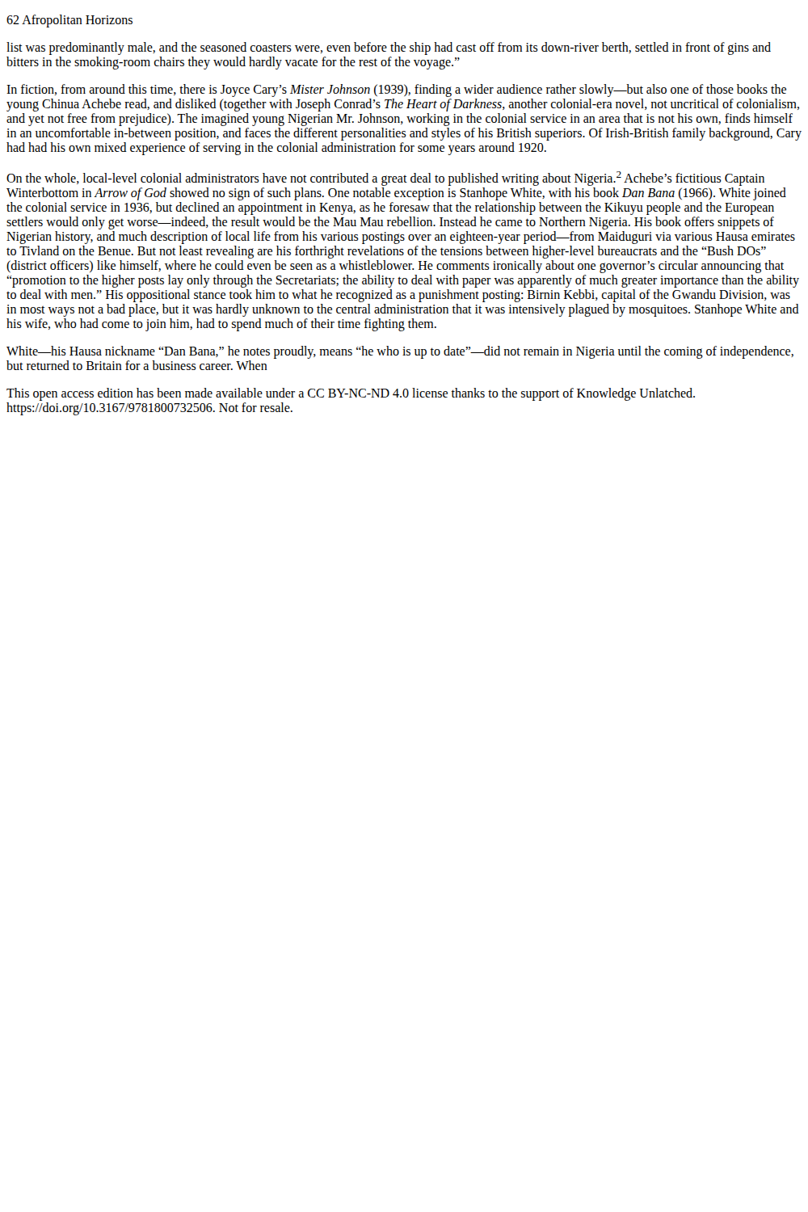62 Afropolitan Horizons
list was predominantly male, and the seasoned coasters were, even before the ship had cast off from its down-river berth, settled in front of gins and bitters in the smoking-room chairs they would hardly vacate for the rest of the voyage.”
In fiction, from around this time, there is Joyce Cary’s Mister Johnson (1939), finding a wider audience rather slowly—but also one of those books the young Chinua Achebe read, and disliked (together with Joseph Conrad’s The Heart of Darkness, another colonial-era novel, not uncritical of colonialism, and yet not free from prejudice). The imagined young Nigerian Mr. Johnson, working in the colonial service in an area that is not his own, finds himself in an uncomfortable in-between position, and faces the different personalities and styles of his British superiors. Of Irish-British family background, Cary had had his own mixed experience of serving in the colonial administration for some years around 1920.
On the whole, local-level colonial administrators have not contributed a great deal to published writing about Nigeria.2 Achebe’s fictitious Captain Winterbottom in Arrow of God showed no sign of such plans. One notable exception is Stanhope White, with his book Dan Bana (1966). White joined the colonial service in 1936, but declined an appointment in Kenya, as he foresaw that the relationship between the Kikuyu people and the European settlers would only get worse—indeed, the result would be the Mau Mau rebellion. Instead he came to Northern Nigeria. His book offers snippets of Nigerian history, and much description of local life from his various postings over an eighteen-year period—from Maiduguri via various Hausa emirates to Tivland on the Benue. But not least revealing are his forthright revelations of the tensions between higher-level bureaucrats and the “Bush DOs” (district officers) like himself, where he could even be seen as a whistleblower. He comments ironically about one governor’s circular announcing that “promotion to the higher posts lay only through the Secretariats; the ability to deal with paper was apparently of much greater importance than the ability to deal with men.” His oppositional stance took him to what he recognized as a punishment posting: Birnin Kebbi, capital of the Gwandu Division, was in most ways not a bad place, but it was hardly unknown to the central administration that it was intensively plagued by mosquitoes. Stanhope White and his wife, who had come to join him, had to spend much of their time fighting them.
White—his Hausa nickname “Dan Bana,” he notes proudly, means “he who is up to date”—did not remain in Nigeria until the coming of independence, but returned to Britain for a business career. When
This open access edition has been made available under a CC BY-NC-ND 4.0 license thanks to the support of Knowledge Unlatched. https://doi.org/10.3167/9781800732506. Not for resale.